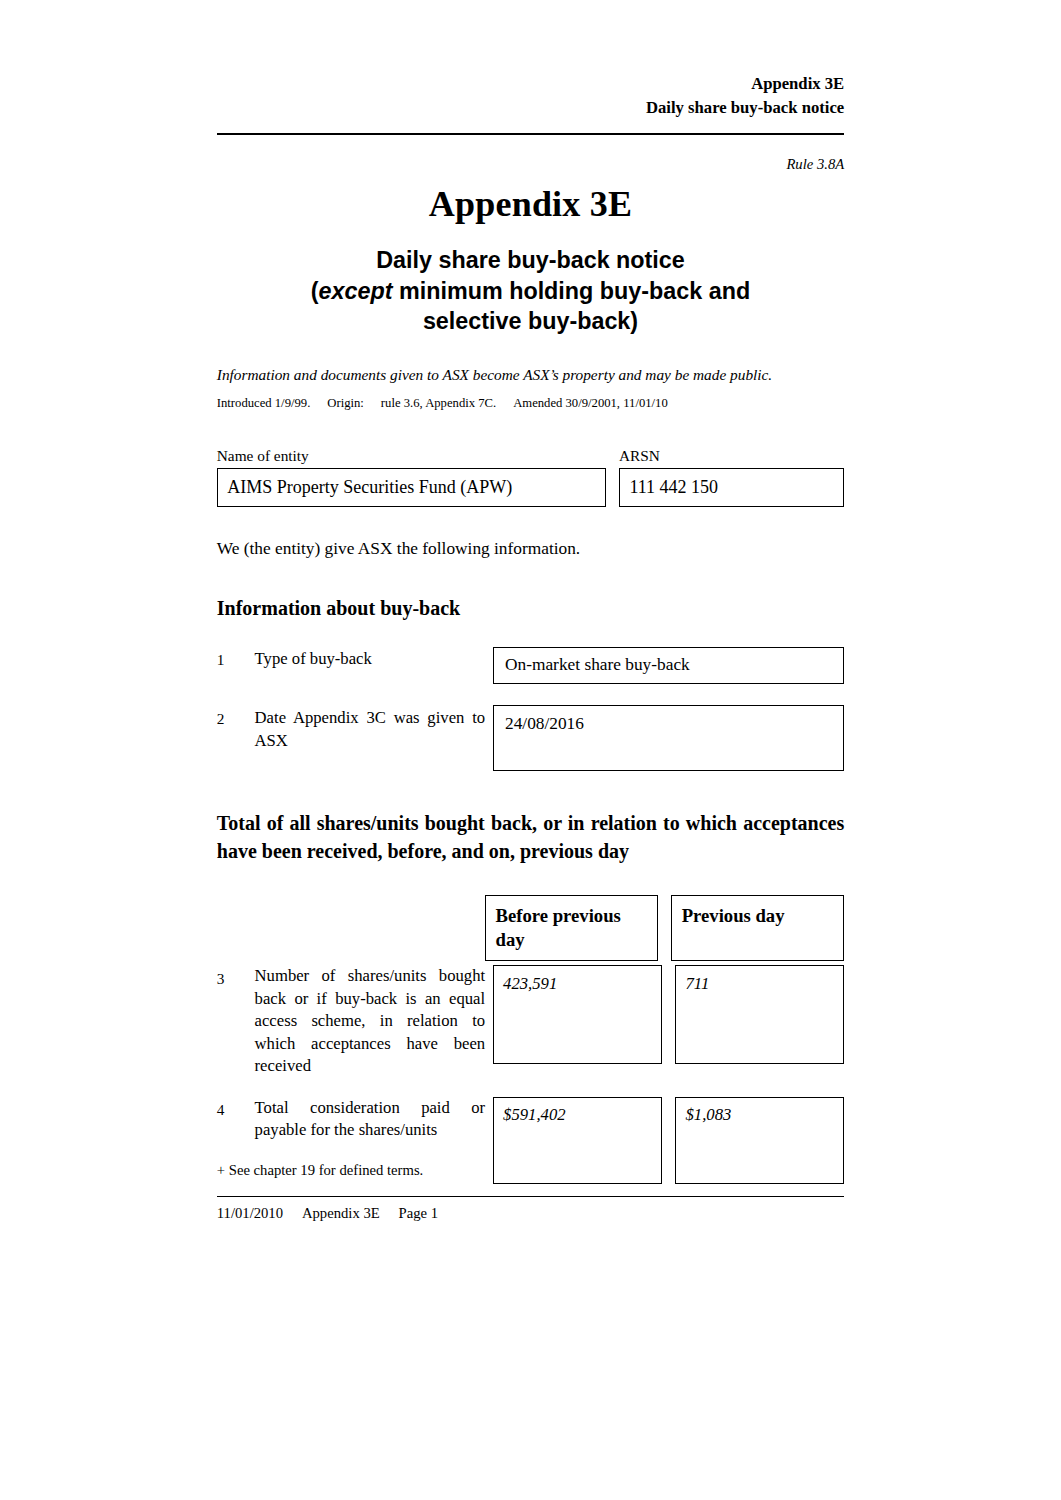Appendix 3E
Daily share buy-back notice
Rule 3.8A
Appendix 3E
Daily share buy-back notice
(except minimum holding buy-back and
selective buy-back)
Information and documents given to ASX become ASX’s property and may be made public.
Introduced 1/9/99. Origin: rule 3.6, Appendix 7C. Amended 30/9/2001, 11/01/10
Name of entity
ARSN
AIMS Property Securities Fund (APW)
111 442 150
We (the entity) give ASX the following information.
Information about buy-back
1
Type of buy-back
On-market share buy-back
2
Date Appendix 3C was given to ASX
24/08/2016
Total of all shares/units bought back, or in relation to which acceptances have been received, before, and on, previous day
Before previous day
Previous day
3
Number of shares/units bought back or if buy-back is an equal access scheme, in relation to which acceptances have been received
423,591
711
4
Total consideration paid or payable for the shares/units
$591,402
$1,083
+ See chapter 19 for defined terms.
11/01/2010 Appendix 3E Page 1